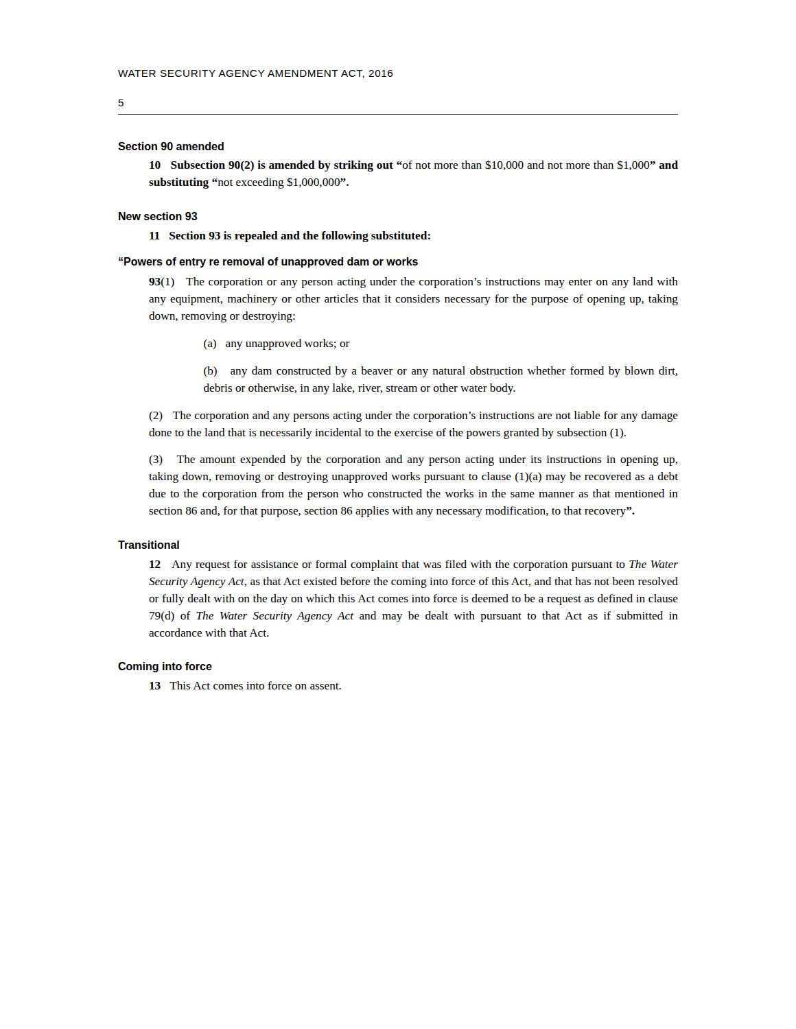WATER SECURITY AGENCY AMENDMENT ACT, 2016
5
Section 90 amended
10 Subsection 90(2) is amended by striking out “of not more than $10,000 and not more than $1,000” and substituting “not exceeding $1,000,000”.
New section 93
11 Section 93 is repealed and the following substituted:
“Powers of entry re removal of unapproved dam or works
93(1) The corporation or any person acting under the corporation’s instructions may enter on any land with any equipment, machinery or other articles that it considers necessary for the purpose of opening up, taking down, removing or destroying:
(a) any unapproved works; or
(b) any dam constructed by a beaver or any natural obstruction whether formed by blown dirt, debris or otherwise, in any lake, river, stream or other water body.
(2) The corporation and any persons acting under the corporation’s instructions are not liable for any damage done to the land that is necessarily incidental to the exercise of the powers granted by subsection (1).
(3) The amount expended by the corporation and any person acting under its instructions in opening up, taking down, removing or destroying unapproved works pursuant to clause (1)(a) may be recovered as a debt due to the corporation from the person who constructed the works in the same manner as that mentioned in section 86 and, for that purpose, section 86 applies with any necessary modification, to that recovery”.
Transitional
12 Any request for assistance or formal complaint that was filed with the corporation pursuant to The Water Security Agency Act, as that Act existed before the coming into force of this Act, and that has not been resolved or fully dealt with on the day on which this Act comes into force is deemed to be a request as defined in clause 79(d) of The Water Security Agency Act and may be dealt with pursuant to that Act as if submitted in accordance with that Act.
Coming into force
13 This Act comes into force on assent.